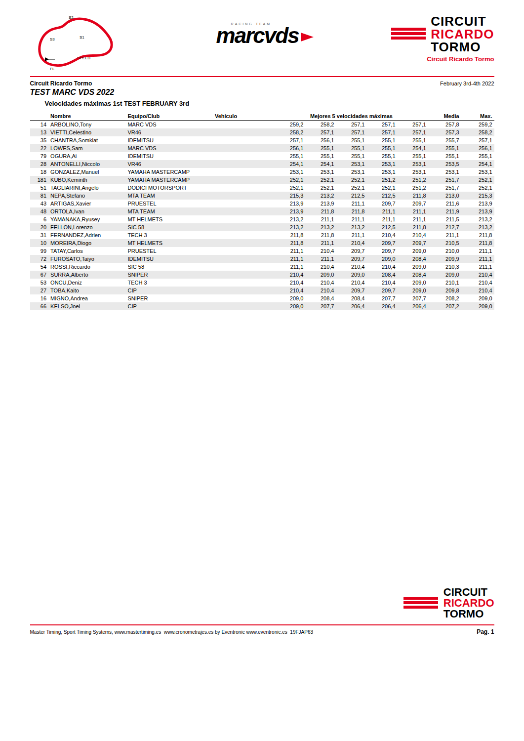S2 S3 S1 SPEED FL
RACING TEAM
marc vds
CIRCUIT
RICARDO
TORMO
Circuit Ricardo Tormo
Circuit Ricardo Tormo
February 3rd-4th 2022
TEST MARC VDS 2022
Velocidades máximas 1st TEST FEBRUARY 3rd
| | Nombre | Equipo/Club | Vehículo | Mejores 5 velocidades máximas | Media | Max. |
| --- | --- | --- | --- | --- | --- | --- |
| 14 | ARBOLINO,Tony | MARC VDS | | 259,2 | 258,2 | 257,1 | 257,1 | 257,1 | 257,8 | 259,2 |
| 13 | VIETTI,Celestino | VR46 | | 258,2 | 257,1 | 257,1 | 257,1 | 257,1 | 257,3 | 258,2 |
| 35 | CHANTRA,Somkiat | IDEMITSU | | 257,1 | 256,1 | 255,1 | 255,1 | 255,1 | 255,7 | 257,1 |
| 22 | LOWES,Sam | MARC VDS | | 256,1 | 255,1 | 255,1 | 255,1 | 254,1 | 255,1 | 256,1 |
| 79 | OGURA,Ai | IDEMITSU | | 255,1 | 255,1 | 255,1 | 255,1 | 255,1 | 255,1 | 255,1 |
| 28 | ANTONELLI,Niccolo | VR46 | | 254,1 | 254,1 | 253,1 | 253,1 | 253,1 | 253,5 | 254,1 |
| 18 | GONZALEZ,Manuel | YAMAHA MASTERCAMP | | 253,1 | 253,1 | 253,1 | 253,1 | 253,1 | 253,1 | 253,1 |
| 181 | KUBO,Keminth | YAMAHA MASTERCAMP | | 252,1 | 252,1 | 252,1 | 251,2 | 251,2 | 251,7 | 252,1 |
| 51 | TAGLIARINI,Angelo | DODICI MOTORSPORT | | 252,1 | 252,1 | 252,1 | 252,1 | 251,2 | 251,7 | 252,1 |
| 81 | NEPA,Stefano | MTA TEAM | | 215,3 | 213,2 | 212,5 | 212,5 | 211,8 | 213,0 | 215,3 |
| 43 | ARTIGAS,Xavier | PRUESTEL | | 213,9 | 213,9 | 211,1 | 209,7 | 209,7 | 211,6 | 213,9 |
| 48 | ORTOLA,Ivan | MTA TEAM | | 213,9 | 211,8 | 211,8 | 211,1 | 211,1 | 211,9 | 213,9 |
| 6 | YAMANAKA,Ryusey | MT HELMETS | | 213,2 | 211,1 | 211,1 | 211,1 | 211,1 | 211,5 | 213,2 |
| 20 | FELLON,Lorenzo | SIC 58 | | 213,2 | 213,2 | 213,2 | 212,5 | 211,8 | 212,7 | 213,2 |
| 31 | FERNANDEZ,Adrien | TECH 3 | | 211,8 | 211,8 | 211,1 | 210,4 | 210,4 | 211,1 | 211,8 |
| 10 | MOREIRA,Diogo | MT HELMETS | | 211,8 | 211,1 | 210,4 | 209,7 | 209,7 | 210,5 | 211,8 |
| 99 | TATAY,Carlos | PRUESTEL | | 211,1 | 210,4 | 209,7 | 209,7 | 209,0 | 210,0 | 211,1 |
| 72 | FUROSATO,Taiyo | IDEMITSU | | 211,1 | 211,1 | 209,7 | 209,0 | 208,4 | 209,9 | 211,1 |
| 54 | ROSSI,Riccardo | SIC 58 | | 211,1 | 210,4 | 210,4 | 210,4 | 209,0 | 210,3 | 211,1 |
| 67 | SURRA,Alberto | SNIPER | | 210,4 | 209,0 | 209,0 | 208,4 | 208,4 | 209,0 | 210,4 |
| 53 | ONCU,Deniz | TECH 3 | | 210,4 | 210,4 | 210,4 | 210,4 | 209,0 | 210,1 | 210,4 |
| 27 | TOBA,Kaito | CIP | | 210,4 | 210,4 | 209,7 | 209,7 | 209,0 | 209,8 | 210,4 |
| 16 | MIGNO,Andrea | SNIPER | | 209,0 | 208,4 | 208,4 | 207,7 | 207,7 | 208,2 | 209,0 |
| 66 | KELSO,Joel | CIP | | 209,0 | 207,7 | 206,4 | 206,4 | 206,4 | 207,2 | 209,0 |
CIRCUIT
RICARDO
TORMO
Master Timing, Sport Timing Systems, www.mastertiming.es www.cronometrajes.es by Eventronic www.eventronic.es 19FJAP63
Pag. 1